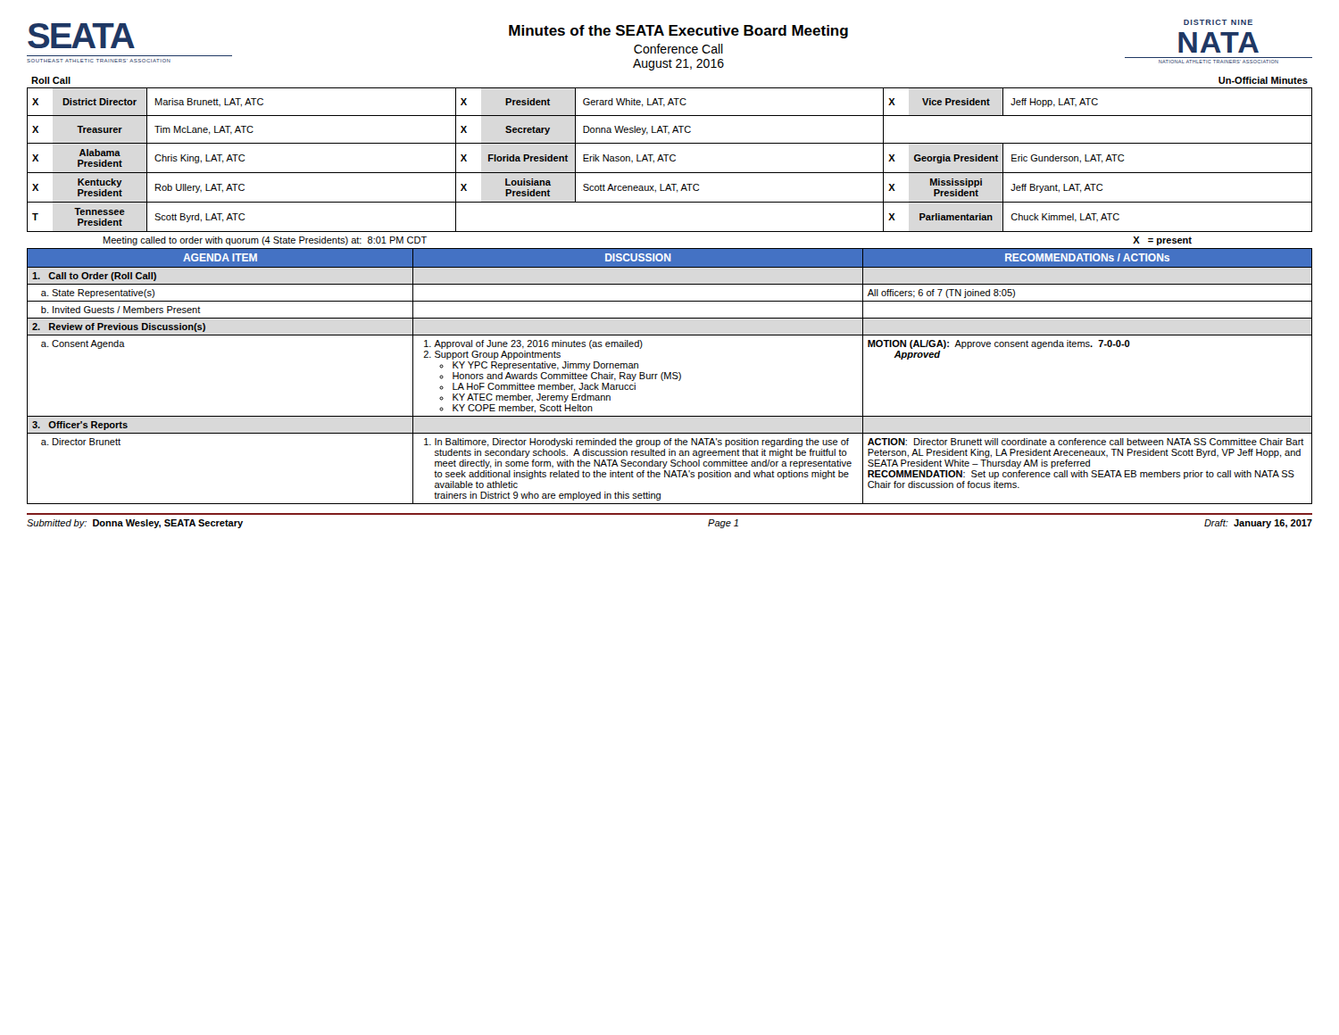SEATA
SOUTHEAST ATHLETIC TRAINERS' ASSOCIATION
Minutes of the SEATA Executive Board Meeting
Conference Call
August 21, 2016
DISTRICT NINE
NATA
NATIONAL ATHLETIC TRAINERS' ASSOCIATION
Roll Call Un-Official Minutes
| X | District Director | Marisa Brunett, LAT, ATC | X | President | Gerard White, LAT, ATC | X | Vice President | Jeff Hopp, LAT, ATC |
| X | Treasurer | Tim McLane, LAT, ATC | X | Secretary | Donna Wesley, LAT, ATC | |
| X | Alabama President | Chris King, LAT, ATC | X | Florida President | Erik Nason, LAT, ATC | X | Georgia President | Eric Gunderson, LAT, ATC |
| X | Kentucky President | Rob Ullery, LAT, ATC | X | Louisiana President | Scott Arceneaux, LAT, ATC | X | Mississippi President | Jeff Bryant, LAT, ATC |
| T | Tennessee President | Scott Byrd, LAT, ATC | | X | Parliamentarian | Chuck Kimmel, LAT, ATC |
Meeting called to order with quorum (4 State Presidents) at: 8:01 PM CDT X = present
| AGENDA ITEM | DISCUSSION | RECOMMENDATIONs / ACTIONs |
| --- | --- | --- |
| 1. Call to Order (Roll Call) | | |
| State Representative(s) | | All officers; 6 of 7 (TN joined 8:05) |
| Invited Guests / Members Present | | |
| 2. Review of Previous Discussion(s) | | |
| Consent Agenda | Approval of June 23, 2016 minutes (as emailed) Support Group Appointments KY YPC Representative, Jimmy Dorneman Honors and Awards Committee Chair, Ray Burr (MS) LA HoF Committee member, Jack Marucci KY ATEC member, Jeremy Erdmann KY COPE member, Scott Helton | MOTION (AL/GA): Approve consent agenda items . 7-0-0-0 Approved |
| 3. Officer's Reports | | |
| Director Brunett | In Baltimore, Director Horodyski reminded the group of the NATA's position regarding the use of students in secondary schools. A discussion resulted in an agreement that it might be fruitful to meet directly, in some form, with the NATA Secondary School committee and/or a representative to seek additional insights related to the intent of the NATA's position and what options might be available to athletic trainers in District 9 who are employed in this setting | ACTION : Director Brunett will coordinate a conference call between NATA SS Committee Chair Bart Peterson, AL President King, LA President Areceneaux, TN President Scott Byrd, VP Jeff Hopp, and SEATA President White – Thursday AM is preferred RECOMMENDATION : Set up conference call with SEATA EB members prior to call with NATA SS Chair for discussion of focus items. |
Submitted by: Donna Wesley, SEATA Secretary Page 1 Draft: January 16, 2017